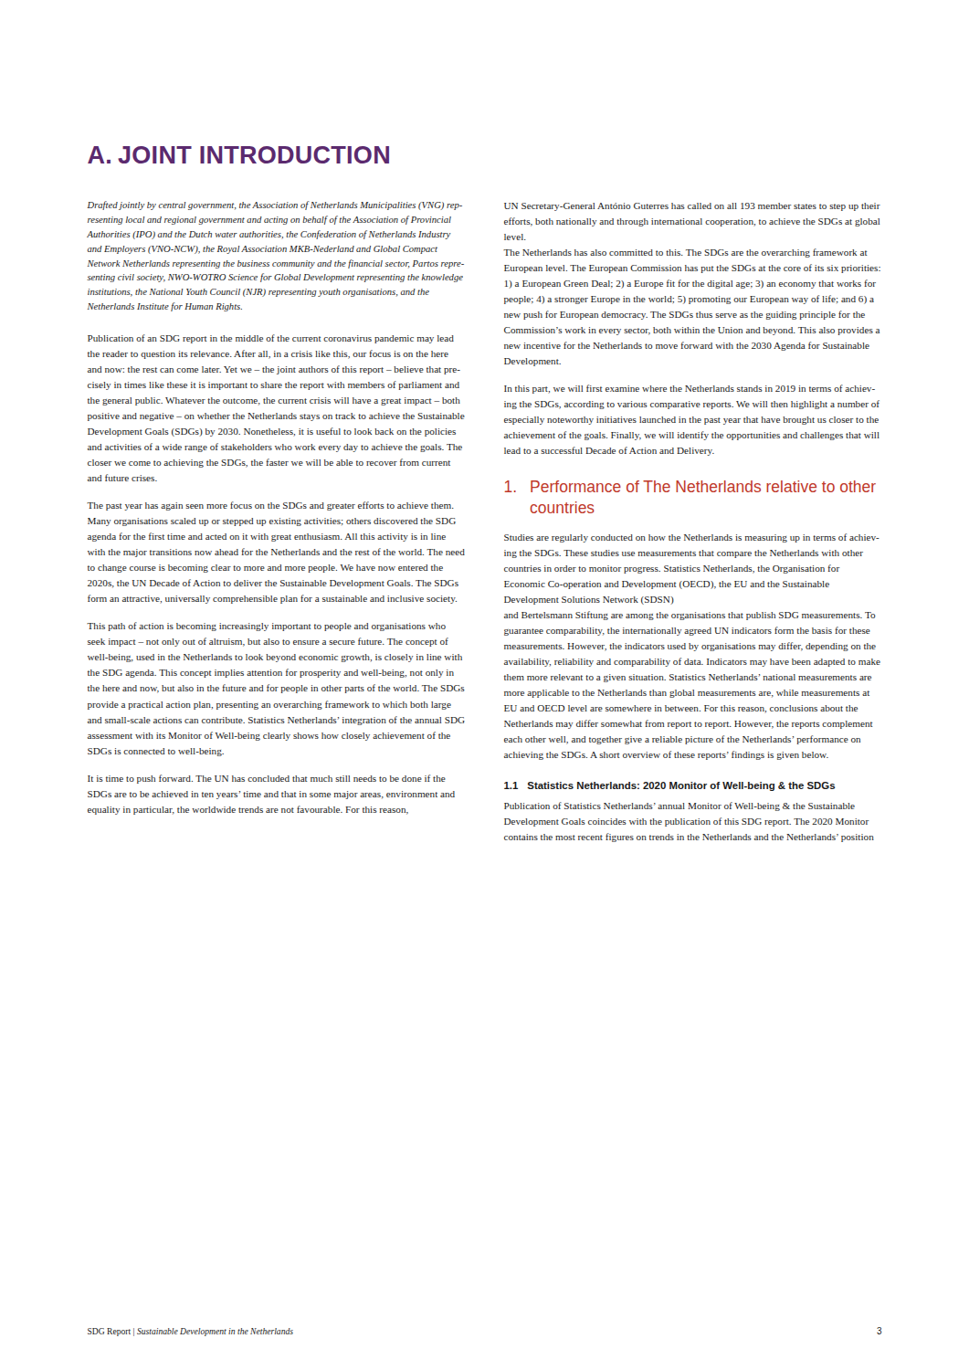A. Joint Introduction
Drafted jointly by central government, the Association of Netherlands Municipalities (VNG) representing local and regional government and acting on behalf of the Association of Provincial Authorities (IPO) and the Dutch water authorities, the Confederation of Netherlands Industry and Employers (VNO-NCW), the Royal Association MKB-Nederland and Global Compact Network Netherlands representing the business community and the financial sector, Partos representing civil society, NWO-WOTRO Science for Global Development representing the knowledge institutions, the National Youth Council (NJR) representing youth organisations, and the Netherlands Institute for Human Rights.
Publication of an SDG report in the middle of the current coronavirus pandemic may lead the reader to question its relevance. After all, in a crisis like this, our focus is on the here and now: the rest can come later. Yet we – the joint authors of this report – believe that precisely in times like these it is important to share the report with members of parliament and the general public. Whatever the outcome, the current crisis will have a great impact – both positive and negative – on whether the Netherlands stays on track to achieve the Sustainable Development Goals (SDGs) by 2030. Nonetheless, it is useful to look back on the policies and activities of a wide range of stakeholders who work every day to achieve the goals. The closer we come to achieving the SDGs, the faster we will be able to recover from current and future crises.
The past year has again seen more focus on the SDGs and greater efforts to achieve them. Many organisations scaled up or stepped up existing activities; others discovered the SDG agenda for the first time and acted on it with great enthusiasm. All this activity is in line with the major transitions now ahead for the Netherlands and the rest of the world. The need to change course is becoming clear to more and more people. We have now entered the 2020s, the UN Decade of Action to deliver the Sustainable Development Goals. The SDGs form an attractive, universally comprehensible plan for a sustainable and inclusive society.
This path of action is becoming increasingly important to people and organisations who seek impact – not only out of altruism, but also to ensure a secure future. The concept of well-being, used in the Netherlands to look beyond economic growth, is closely in line with the SDG agenda. This concept implies attention for prosperity and well-being, not only in the here and now, but also in the future and for people in other parts of the world. The SDGs provide a practical action plan, presenting an overarching framework to which both large and small-scale actions can contribute. Statistics Netherlands’ integration of the annual SDG assessment with its Monitor of Well-being clearly shows how closely achievement of the SDGs is connected to well-being.
It is time to push forward. The UN has concluded that much still needs to be done if the SDGs are to be achieved in ten years’ time and that in some major areas, environment and equality in particular, the worldwide trends are not favourable. For this reason,
UN Secretary-General António Guterres has called on all 193 member states to step up their efforts, both nationally and through international cooperation, to achieve the SDGs at global level.
The Netherlands has also committed to this. The SDGs are the overarching framework at European level. The European Commission has put the SDGs at the core of its six priorities: 1) a European Green Deal; 2) a Europe fit for the digital age; 3) an economy that works for people; 4) a stronger Europe in the world; 5) promoting our European way of life; and 6) a new push for European democracy. The SDGs thus serve as the guiding principle for the Commission’s work in every sector, both within the Union and beyond. This also provides a new incentive for the Netherlands to move forward with the 2030 Agenda for Sustainable Development.
In this part, we will first examine where the Netherlands stands in 2019 in terms of achieving the SDGs, according to various comparative reports. We will then highlight a number of especially noteworthy initiatives launched in the past year that have brought us closer to the achievement of the goals. Finally, we will identify the opportunities and challenges that will lead to a successful Decade of Action and Delivery.
1. Performance of The Netherlands relative to other countries
Studies are regularly conducted on how the Netherlands is measuring up in terms of achieving the SDGs. These studies use measurements that compare the Netherlands with other countries in order to monitor progress. Statistics Netherlands, the Organisation for Economic Co-operation and Development (OECD), the EU and the Sustainable Development Solutions Network (SDSN)
and Bertelsmann Stiftung are among the organisations that publish SDG measurements. To guarantee comparability, the internationally agreed UN indicators form the basis for these measurements. However, the indicators used by organisations may differ, depending on the availability, reliability and comparability of data. Indicators may have been adapted to make them more relevant to a given situation. Statistics Netherlands’ national measurements are more applicable to the Netherlands than global measurements are, while measurements at EU and OECD level are somewhere in between. For this reason, conclusions about the Netherlands may differ somewhat from report to report. However, the reports complement each other well, and together give a reliable picture of the Netherlands’ performance on achieving the SDGs. A short overview of these reports’ findings is given below.
1.1 Statistics Netherlands: 2020 Monitor of Well-being & the SDGs
Publication of Statistics Netherlands’ annual Monitor of Well-being & the Sustainable Development Goals coincides with the publication of this SDG report. The 2020 Monitor contains the most recent figures on trends in the Netherlands and the Netherlands’ position
SDG Report | Sustainable Development in the Netherlands
3